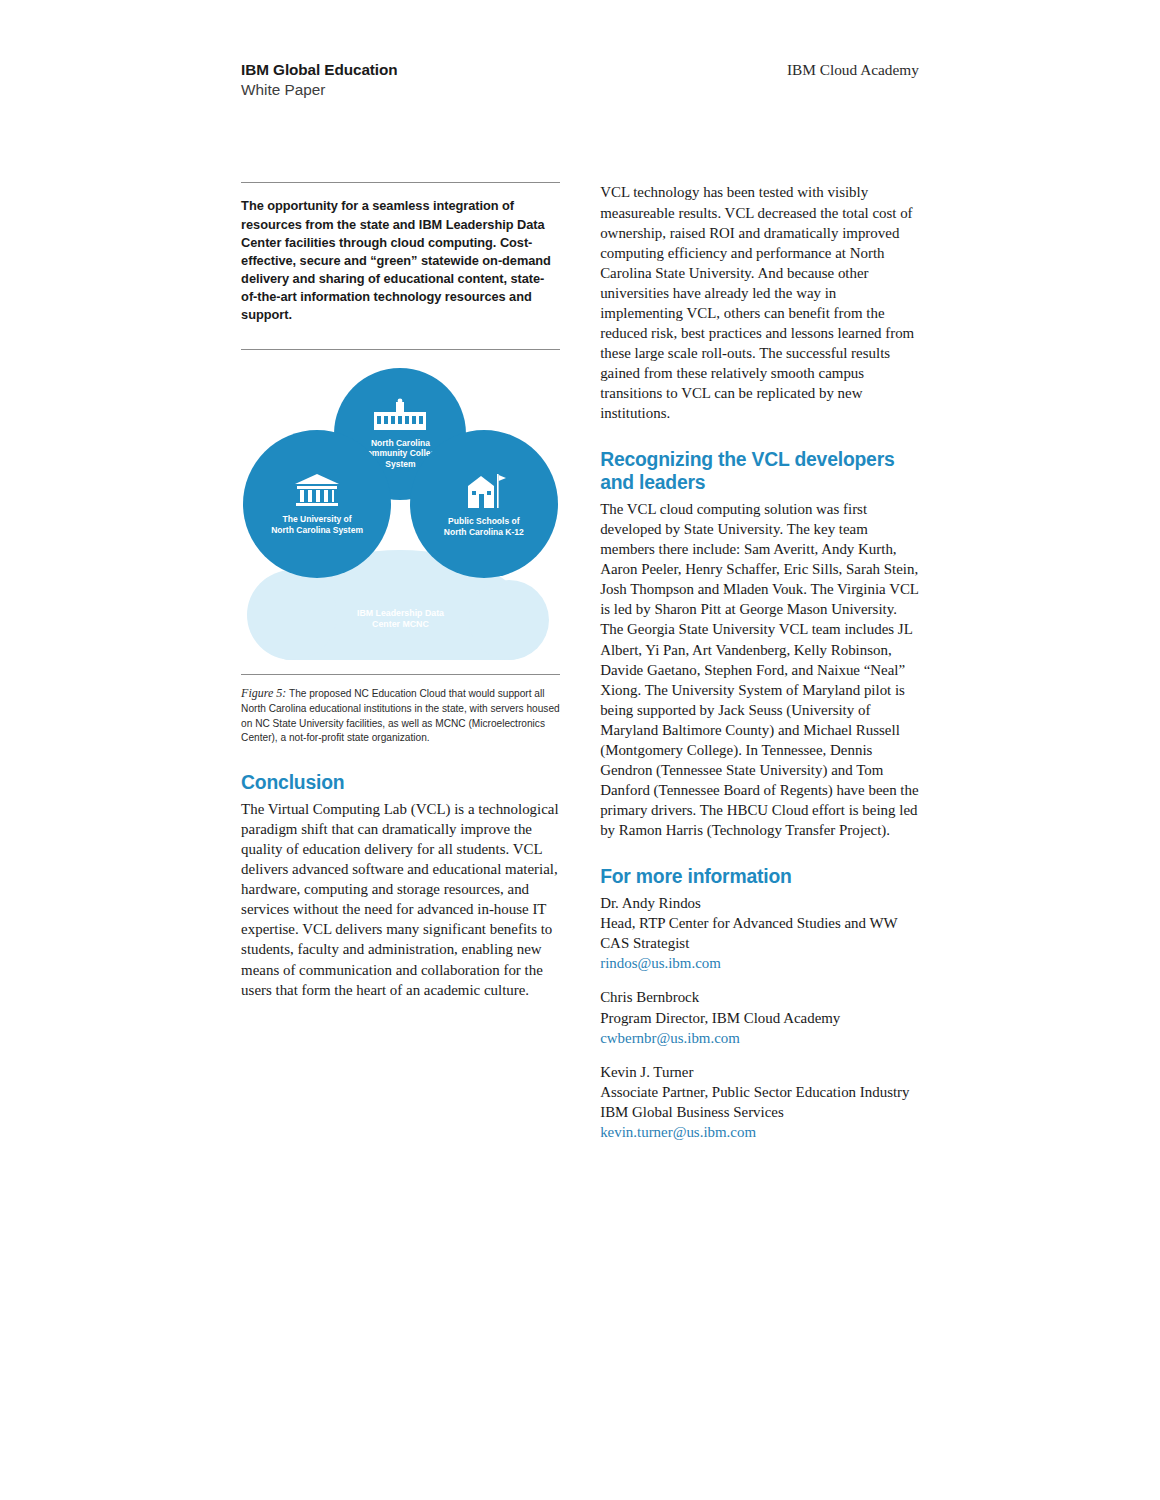IBM Global Education
White Paper
IBM Cloud Academy
The opportunity for a seamless integration of resources from the state and IBM Leadership Data Center facilities through cloud computing. Cost-effective, secure and “green” statewide on-demand delivery and sharing of educational content, state-of-the-art information technology resources and support.
North Carolina
Community College
System
The University of
North Carolina System
Public Schools of
North Carolina K-12
IBM Leadership Data
Center MCNC
Figure 5: The proposed NC Education Cloud that would support all North Carolina educational institutions in the state, with servers housed on NC State University facilities, as well as MCNC (Microelectronics Center), a not-for-profit state organization.
Conclusion
The Virtual Computing Lab (VCL) is a technological paradigm shift that can dramatically improve the quality of education delivery for all students. VCL delivers advanced software and educational material, hardware, computing and storage resources, and services without the need for advanced in-house IT expertise. VCL delivers many significant benefits to students, faculty and administration, enabling new means of communication and collaboration for the users that form the heart of an academic culture.
VCL technology has been tested with visibly measureable results. VCL decreased the total cost of ownership, raised ROI and dramatically improved computing efficiency and performance at North Carolina State University. And because other universities have already led the way in implementing VCL, others can benefit from the reduced risk, best practices and lessons learned from these large scale roll-outs. The successful results gained from these relatively smooth campus transitions to VCL can be replicated by new institutions.
Recognizing the VCL developers and leaders
The VCL cloud computing solution was first developed by State University. The key team members there include: Sam Averitt, Andy Kurth, Aaron Peeler, Henry Schaffer, Eric Sills, Sarah Stein, Josh Thompson and Mladen Vouk. The Virginia VCL is led by Sharon Pitt at George Mason University. The Georgia State University VCL team includes JL Albert, Yi Pan, Art Vandenberg, Kelly Robinson, Davide Gaetano, Stephen Ford, and Naixue “Neal” Xiong. The University System of Maryland pilot is being supported by Jack Seuss (University of Maryland Baltimore County) and Michael Russell (Montgomery College). In Tennessee, Dennis Gendron (Tennessee State University) and Tom Danford (Tennessee Board of Regents) have been the primary drivers. The HBCU Cloud effort is being led by Ramon Harris (Technology Transfer Project).
For more information
Dr. Andy Rindos
Head, RTP Center for Advanced Studies and WW CAS Strategist
rindos@us.ibm.com
Chris Bernbrock
Program Director, IBM Cloud Academy
cwbernbr@us.ibm.com
Kevin J. Turner
Associate Partner, Public Sector Education Industry IBM Global Business Services
kevin.turner@us.ibm.com